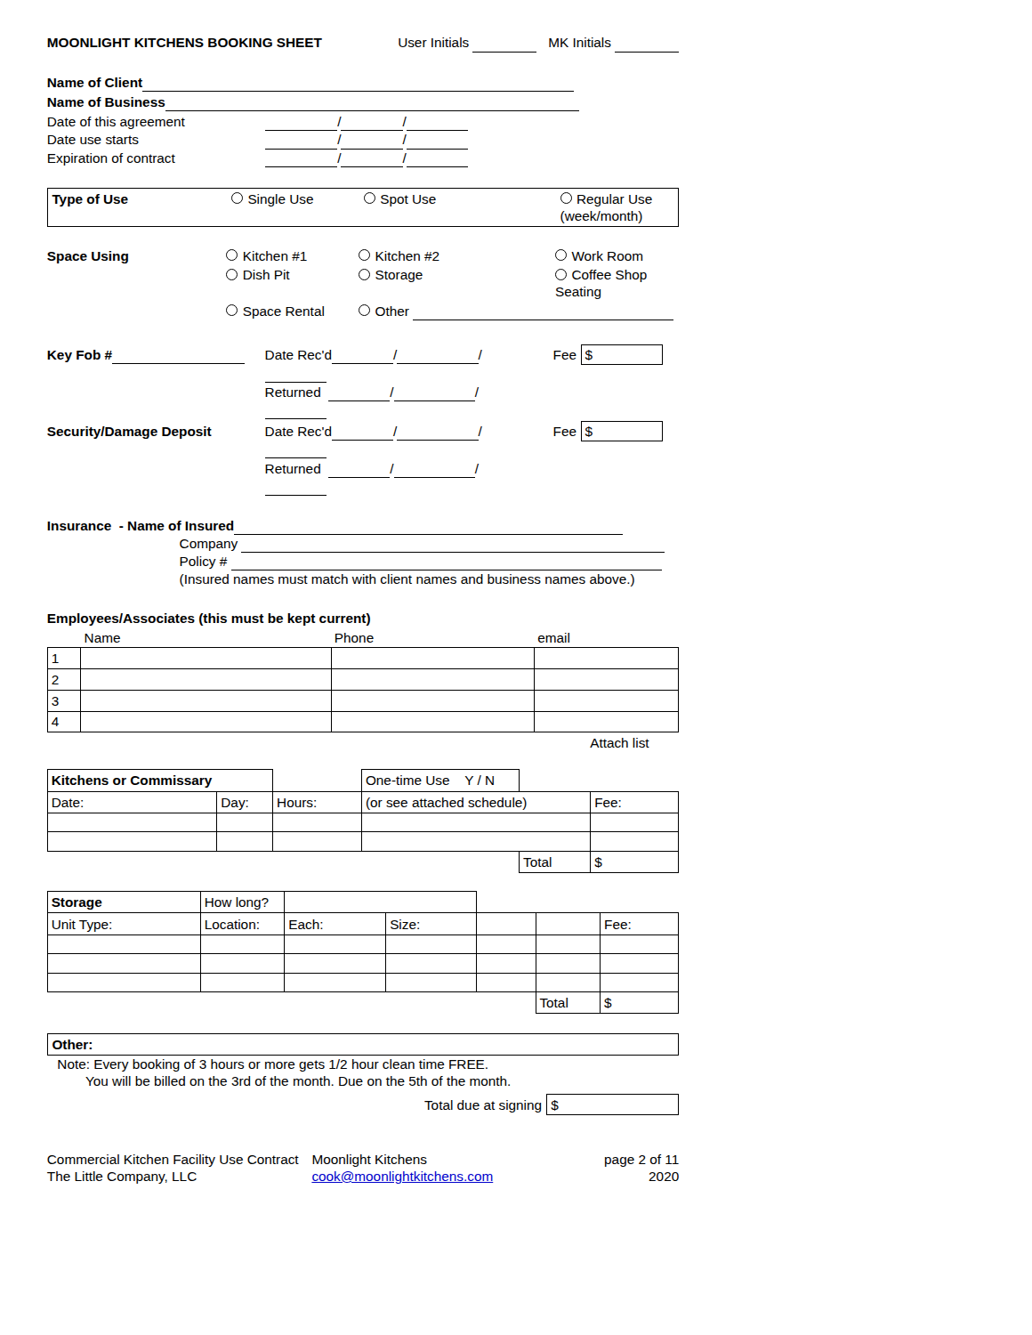MOONLIGHT KITCHENS BOOKING SHEET
User Initials MK Initials
Name of Client
Name of Business
Date of this agreement / /
Date use starts / /
Expiration of contract / /
Type of Use
Single Use
Spot Use
Regular Use (week/month)
Space Using
Kitchen #1
Kitchen #2
Work Room
Dish Pit
Storage
Coffee Shop Seating
Space Rental
Other
| Key Fob # | Date Rec'd / / | Fee | $ |
| | Returned / / | | |
| Security/Damage Deposit | Date Rec'd / / | Fee | $ |
| | Returned / / | | |
Insurance - Name of Insured
Company
Policy #
(Insured names must match with client names and business names above.)
Employees/Associates (this must be kept current)
| | Name | Phone | email |
| --- | --- | --- | --- |
| 1 | | | |
| 2 | | | |
| 3 | | | |
| 4 | | | |
Attach list
| Kitchens or Commissary | | One-time Use Y / N | | |
| Date: | Day: | Hours: | (or see attached schedule) | Fee: |
| | | | | | Total | $ |
| Storage | How long? | | | | |
| Unit Type: | Location: | Each: | Size: | | | Fee: |
| | | | | | Total | $ |
Other:
Note: Every booking of 3 hours or more gets 1/2 hour clean time FREE.
You will be billed on the 3rd of the month. Due on the 5th of the month.
Total due at signing
$
Commercial Kitchen Facility Use Contract
The Little Company, LLC
Moonlight Kitchens
cook@moonlightkitchens.com
page 2 of 11
2020